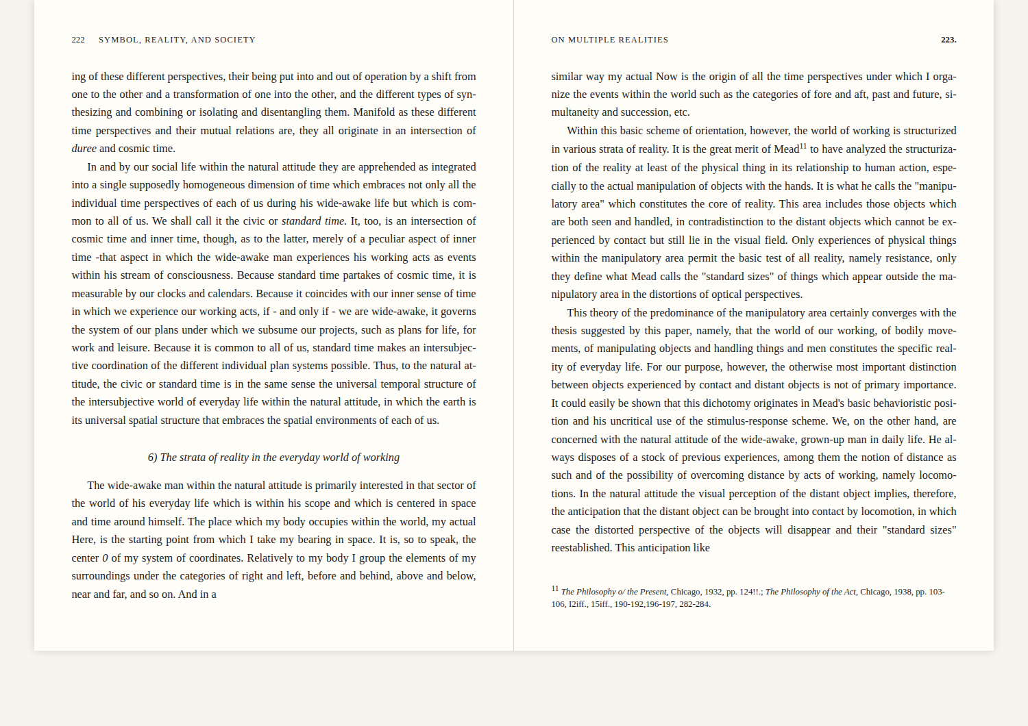222 Symbol, Reality, and Society
ing of these different perspectives, their being put into and out of operation by a shift from one to the other and a transformation of one into the other, and the different types of synthesizing and combining or isolating and disentangling them. Manifold as these different time perspectives and their mutual relations are, they all originate in an intersection of duree and cosmic time.
In and by our social life within the natural attitude they are apprehended as integrated into a single supposedly homogeneous dimension of time which embraces not only all the individual time perspectives of each of us during his wide-awake life but which is common to all of us. We shall call it the civic or standard time. It, too, is an intersection of cosmic time and inner time, though, as to the latter, merely of a peculiar aspect of inner time -that aspect in which the wide-awake man experiences his working acts as events within his stream of consciousness. Because standard time partakes of cosmic time, it is measurable by our clocks and calendars. Because it coincides with our inner sense of time in which we experience our working acts, if - and only if - we are wide-awake, it governs the system of our plans under which we subsume our projects, such as plans for life, for work and leisure. Because it is common to all of us, standard time makes an intersubjective coordination of the different individual plan systems possible. Thus, to the natural attitude, the civic or standard time is in the same sense the universal temporal structure of the intersubjective world of everyday life within the natural attitude, in which the earth is its universal spatial structure that embraces the spatial environments of each of us.
6) The strata of reality in the everyday world of working
The wide-awake man within the natural attitude is primarily interested in that sector of the world of his everyday life which is within his scope and which is centered in space and time around himself. The place which my body occupies within the world, my actual Here, is the starting point from which I take my bearing in space. It is, so to speak, the center 0 of my system of coordinates. Relatively to my body I group the elements of my surroundings under the categories of right and left, before and behind, above and below, near and far, and so on. And in a
On Multiple Realities 223.
similar way my actual Now is the origin of all the time perspectives under which I organize the events within the world such as the categories of fore and aft, past and future, simultaneity and succession, etc.
Within this basic scheme of orientation, however, the world of working is structurized in various strata of reality. It is the great merit of Mead11 to have analyzed the structurization of the reality at least of the physical thing in its relationship to human action, especially to the actual manipulation of objects with the hands. It is what he calls the "manipulatory area" which constitutes the core of reality. This area includes those objects which are both seen and handled, in contradistinction to the distant objects which cannot be experienced by contact but still lie in the visual field. Only experiences of physical things within the manipulatory area permit the basic test of all reality, namely resistance, only they define what Mead calls the "standard sizes" of things which appear outside the manipulatory area in the distortions of optical perspectives.
This theory of the predominance of the manipulatory area certainly converges with the thesis suggested by this paper, namely, that the world of our working, of bodily movements, of manipulating objects and handling things and men constitutes the specific reality of everyday life. For our purpose, however, the otherwise most important distinction between objects experienced by contact and distant objects is not of primary importance. It could easily be shown that this dichotomy originates in Mead's basic behavioristic position and his uncritical use of the stimulus-response scheme. We, on the other hand, are concerned with the natural attitude of the wide-awake, grown-up man in daily life. He always disposes of a stock of previous experiences, among them the notion of distance as such and of the possibility of overcoming distance by acts of working, namely locomotions. In the natural attitude the visual perception of the distant object implies, therefore, the anticipation that the distant object can be brought into contact by locomotion, in which case the distorted perspective of the objects will disappear and their "standard sizes" reestablished. This anticipation like
11 The Philosophy o/ the Present, Chicago, 1932, pp. 124!!.; The Philosophy of the Act, Chicago, 1938, pp. 103-106, I2iff., 15iff., 190-192,196-197, 282-284.